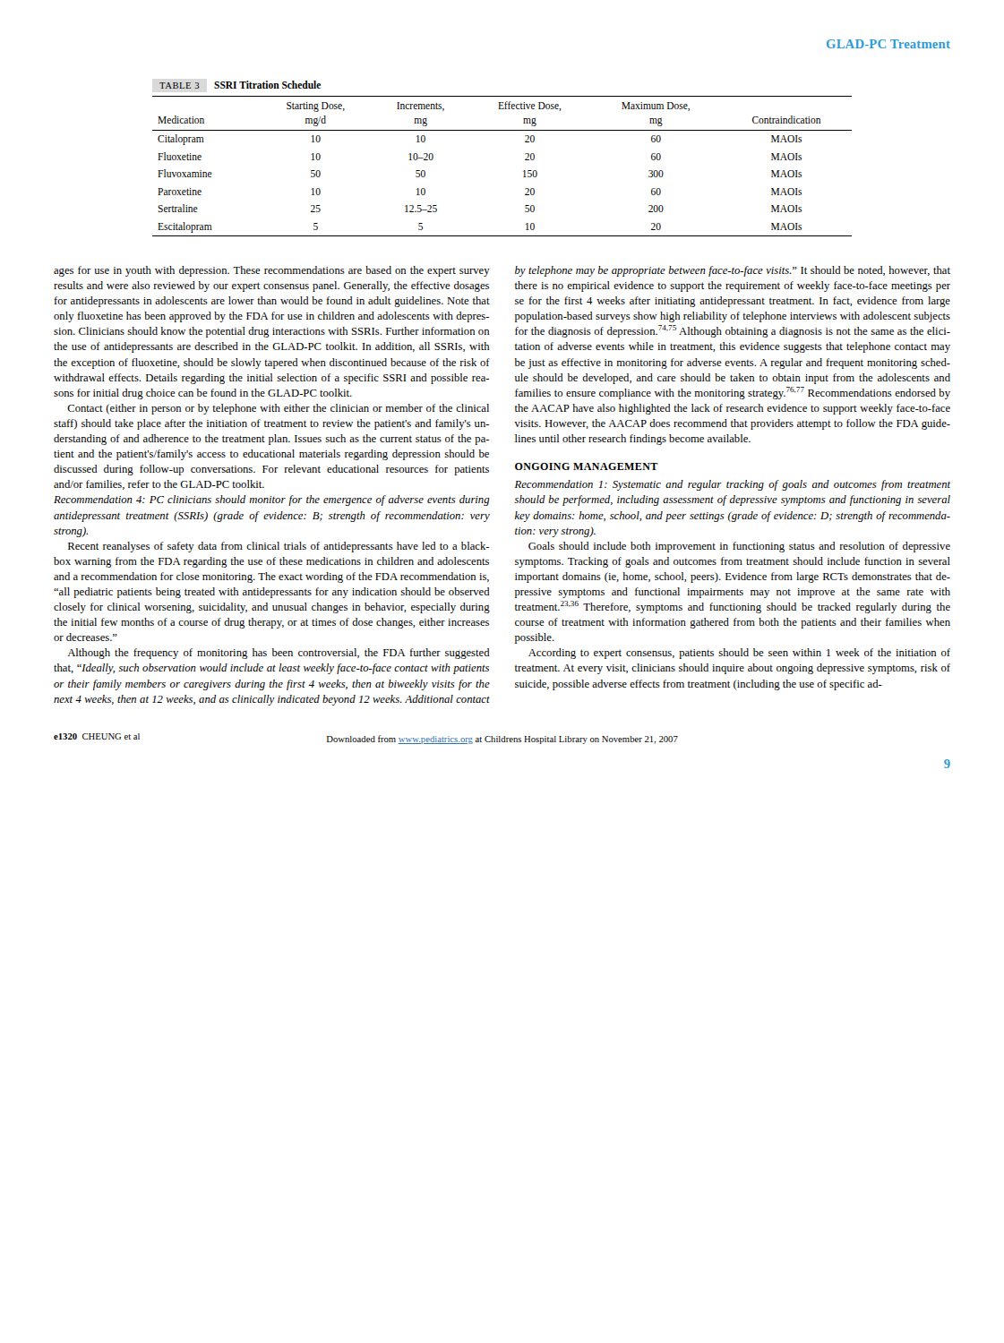GLAD-PC Treatment
TABLE 3 SSRI Titration Schedule
| Medication | Starting Dose, mg/d | Increments, mg | Effective Dose, mg | Maximum Dose, mg | Contraindication |
| --- | --- | --- | --- | --- | --- |
| Citalopram | 10 | 10 | 20 | 60 | MAOIs |
| Fluoxetine | 10 | 10–20 | 20 | 60 | MAOIs |
| Fluvoxamine | 50 | 50 | 150 | 300 | MAOIs |
| Paroxetine | 10 | 10 | 20 | 60 | MAOIs |
| Sertraline | 25 | 12.5–25 | 50 | 200 | MAOIs |
| Escitalopram | 5 | 5 | 10 | 20 | MAOIs |
ages for use in youth with depression. These recommendations are based on the expert survey results and were also reviewed by our expert consensus panel. Generally, the effective dosages for antidepressants in adolescents are lower than would be found in adult guidelines. Note that only fluoxetine has been approved by the FDA for use in children and adolescents with depression. Clinicians should know the potential drug interactions with SSRIs. Further information on the use of antidepressants are described in the GLAD-PC toolkit. In addition, all SSRIs, with the exception of fluoxetine, should be slowly tapered when discontinued because of the risk of withdrawal effects. Details regarding the initial selection of a specific SSRI and possible reasons for initial drug choice can be found in the GLAD-PC toolkit.
Contact (either in person or by telephone with either the clinician or member of the clinical staff) should take place after the initiation of treatment to review the patient's and family's understanding of and adherence to the treatment plan. Issues such as the current status of the patient and the patient's/family's access to educational materials regarding depression should be discussed during follow-up conversations. For relevant educational resources for patients and/or families, refer to the GLAD-PC toolkit.
Recommendation 4: PC clinicians should monitor for the emergence of adverse events during antidepressant treatment (SSRIs) (grade of evidence: B; strength of recommendation: very strong).
Recent reanalyses of safety data from clinical trials of antidepressants have led to a black-box warning from the FDA regarding the use of these medications in children and adolescents and a recommendation for close monitoring. The exact wording of the FDA recommendation is, “all pediatric patients being treated with antidepressants for any indication should be observed closely for clinical worsening, suicidality, and unusual changes in behavior, especially during the initial few months of a course of drug therapy, or at times of dose changes, either increases or decreases.”
Although the frequency of monitoring has been controversial, the FDA further suggested that, “Ideally, such observation would include at least weekly face-to-face contact with patients or their family members or caregivers during the first 4 weeks, then at biweekly visits for the next 4 weeks, then at 12 weeks, and as clinically indicated beyond 12 weeks. Additional contact by telephone may be appropriate between face-to-face visits.” It should be noted, however, that there is no empirical evidence to support the requirement of weekly face-to-face meetings per se for the first 4 weeks after initiating antidepressant treatment. In fact, evidence from large population-based surveys show high reliability of telephone interviews with adolescent subjects for the diagnosis of depression.74,75 Although obtaining a diagnosis is not the same as the elicitation of adverse events while in treatment, this evidence suggests that telephone contact may be just as effective in monitoring for adverse events. A regular and frequent monitoring schedule should be developed, and care should be taken to obtain input from the adolescents and families to ensure compliance with the monitoring strategy.76,77 Recommendations endorsed by the AACAP have also highlighted the lack of research evidence to support weekly face-to-face visits. However, the AACAP does recommend that providers attempt to follow the FDA guidelines until other research findings become available.
Ongoing Management
Recommendation 1: Systematic and regular tracking of goals and outcomes from treatment should be performed, including assessment of depressive symptoms and functioning in several key domains: home, school, and peer settings (grade of evidence: D; strength of recommendation: very strong).
Goals should include both improvement in functioning status and resolution of depressive symptoms. Tracking of goals and outcomes from treatment should include function in several important domains (ie, home, school, peers). Evidence from large RCTs demonstrates that depressive symptoms and functional impairments may not improve at the same rate with treatment.23,36 Therefore, symptoms and functioning should be tracked regularly during the course of treatment with information gathered from both the patients and their families when possible.
According to expert consensus, patients should be seen within 1 week of the initiation of treatment. At every visit, clinicians should inquire about ongoing depressive symptoms, risk of suicide, possible adverse effects from treatment (including the use of specific ad-
e1320 CHEUNG et al Downloaded from www.pediatrics.org at Childrens Hospital Library on November 21, 2007
9